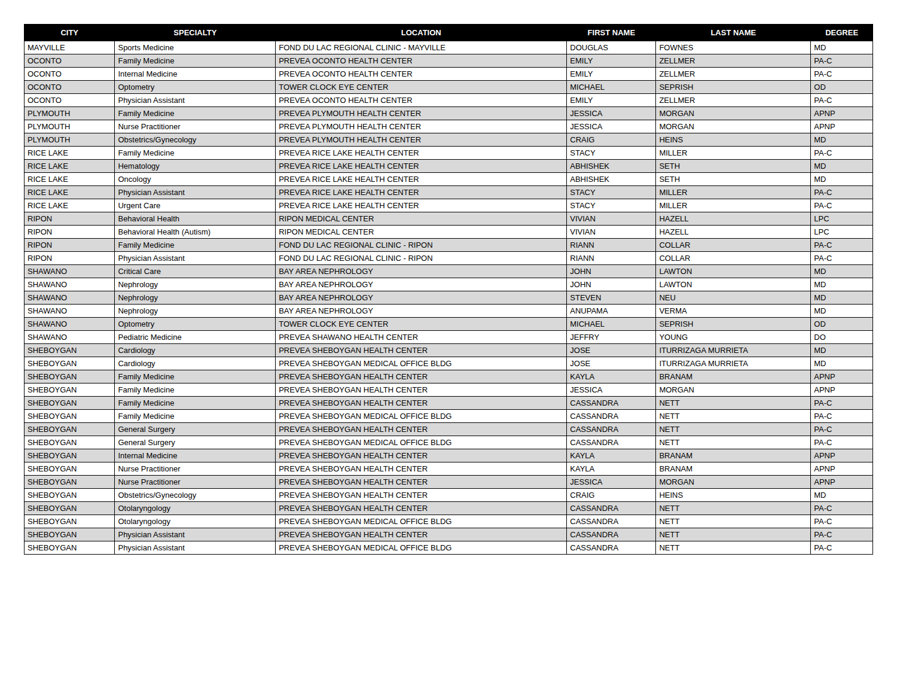| CITY | SPECIALTY | LOCATION | FIRST NAME | LAST NAME | DEGREE |
| --- | --- | --- | --- | --- | --- |
| MAYVILLE | Sports Medicine | FOND DU LAC REGIONAL CLINIC - MAYVILLE | DOUGLAS | FOWNES | MD |
| OCONTO | Family Medicine | PREVEA OCONTO HEALTH CENTER | EMILY | ZELLMER | PA-C |
| OCONTO | Internal Medicine | PREVEA OCONTO HEALTH CENTER | EMILY | ZELLMER | PA-C |
| OCONTO | Optometry | TOWER CLOCK EYE CENTER | MICHAEL | SEPRISH | OD |
| OCONTO | Physician Assistant | PREVEA OCONTO HEALTH CENTER | EMILY | ZELLMER | PA-C |
| PLYMOUTH | Family Medicine | PREVEA PLYMOUTH HEALTH CENTER | JESSICA | MORGAN | APNP |
| PLYMOUTH | Nurse Practitioner | PREVEA PLYMOUTH HEALTH CENTER | JESSICA | MORGAN | APNP |
| PLYMOUTH | Obstetrics/Gynecology | PREVEA PLYMOUTH HEALTH CENTER | CRAIG | HEINS | MD |
| RICE LAKE | Family Medicine | PREVEA RICE LAKE HEALTH CENTER | STACY | MILLER | PA-C |
| RICE LAKE | Hematology | PREVEA RICE LAKE HEALTH CENTER | ABHISHEK | SETH | MD |
| RICE LAKE | Oncology | PREVEA RICE LAKE HEALTH CENTER | ABHISHEK | SETH | MD |
| RICE LAKE | Physician Assistant | PREVEA RICE LAKE HEALTH CENTER | STACY | MILLER | PA-C |
| RICE LAKE | Urgent Care | PREVEA RICE LAKE HEALTH CENTER | STACY | MILLER | PA-C |
| RIPON | Behavioral Health | RIPON MEDICAL CENTER | VIVIAN | HAZELL | LPC |
| RIPON | Behavioral Health (Autism) | RIPON MEDICAL CENTER | VIVIAN | HAZELL | LPC |
| RIPON | Family Medicine | FOND DU LAC REGIONAL CLINIC - RIPON | RIANN | COLLAR | PA-C |
| RIPON | Physician Assistant | FOND DU LAC REGIONAL CLINIC - RIPON | RIANN | COLLAR | PA-C |
| SHAWANO | Critical Care | BAY AREA NEPHROLOGY | JOHN | LAWTON | MD |
| SHAWANO | Nephrology | BAY AREA NEPHROLOGY | JOHN | LAWTON | MD |
| SHAWANO | Nephrology | BAY AREA NEPHROLOGY | STEVEN | NEU | MD |
| SHAWANO | Nephrology | BAY AREA NEPHROLOGY | ANUPAMA | VERMA | MD |
| SHAWANO | Optometry | TOWER CLOCK EYE CENTER | MICHAEL | SEPRISH | OD |
| SHAWANO | Pediatric Medicine | PREVEA SHAWANO HEALTH CENTER | JEFFRY | YOUNG | DO |
| SHEBOYGAN | Cardiology | PREVEA SHEBOYGAN HEALTH CENTER | JOSE | ITURRIZAGA MURRIETA | MD |
| SHEBOYGAN | Cardiology | PREVEA SHEBOYGAN MEDICAL OFFICE BLDG | JOSE | ITURRIZAGA MURRIETA | MD |
| SHEBOYGAN | Family Medicine | PREVEA SHEBOYGAN HEALTH CENTER | KAYLA | BRANAM | APNP |
| SHEBOYGAN | Family Medicine | PREVEA SHEBOYGAN HEALTH CENTER | JESSICA | MORGAN | APNP |
| SHEBOYGAN | Family Medicine | PREVEA SHEBOYGAN HEALTH CENTER | CASSANDRA | NETT | PA-C |
| SHEBOYGAN | Family Medicine | PREVEA SHEBOYGAN MEDICAL OFFICE BLDG | CASSANDRA | NETT | PA-C |
| SHEBOYGAN | General Surgery | PREVEA SHEBOYGAN HEALTH CENTER | CASSANDRA | NETT | PA-C |
| SHEBOYGAN | General Surgery | PREVEA SHEBOYGAN MEDICAL OFFICE BLDG | CASSANDRA | NETT | PA-C |
| SHEBOYGAN | Internal Medicine | PREVEA SHEBOYGAN HEALTH CENTER | KAYLA | BRANAM | APNP |
| SHEBOYGAN | Nurse Practitioner | PREVEA SHEBOYGAN HEALTH CENTER | KAYLA | BRANAM | APNP |
| SHEBOYGAN | Nurse Practitioner | PREVEA SHEBOYGAN HEALTH CENTER | JESSICA | MORGAN | APNP |
| SHEBOYGAN | Obstetrics/Gynecology | PREVEA SHEBOYGAN HEALTH CENTER | CRAIG | HEINS | MD |
| SHEBOYGAN | Otolaryngology | PREVEA SHEBOYGAN HEALTH CENTER | CASSANDRA | NETT | PA-C |
| SHEBOYGAN | Otolaryngology | PREVEA SHEBOYGAN MEDICAL OFFICE BLDG | CASSANDRA | NETT | PA-C |
| SHEBOYGAN | Physician Assistant | PREVEA SHEBOYGAN HEALTH CENTER | CASSANDRA | NETT | PA-C |
| SHEBOYGAN | Physician Assistant | PREVEA SHEBOYGAN MEDICAL OFFICE BLDG | CASSANDRA | NETT | PA-C |